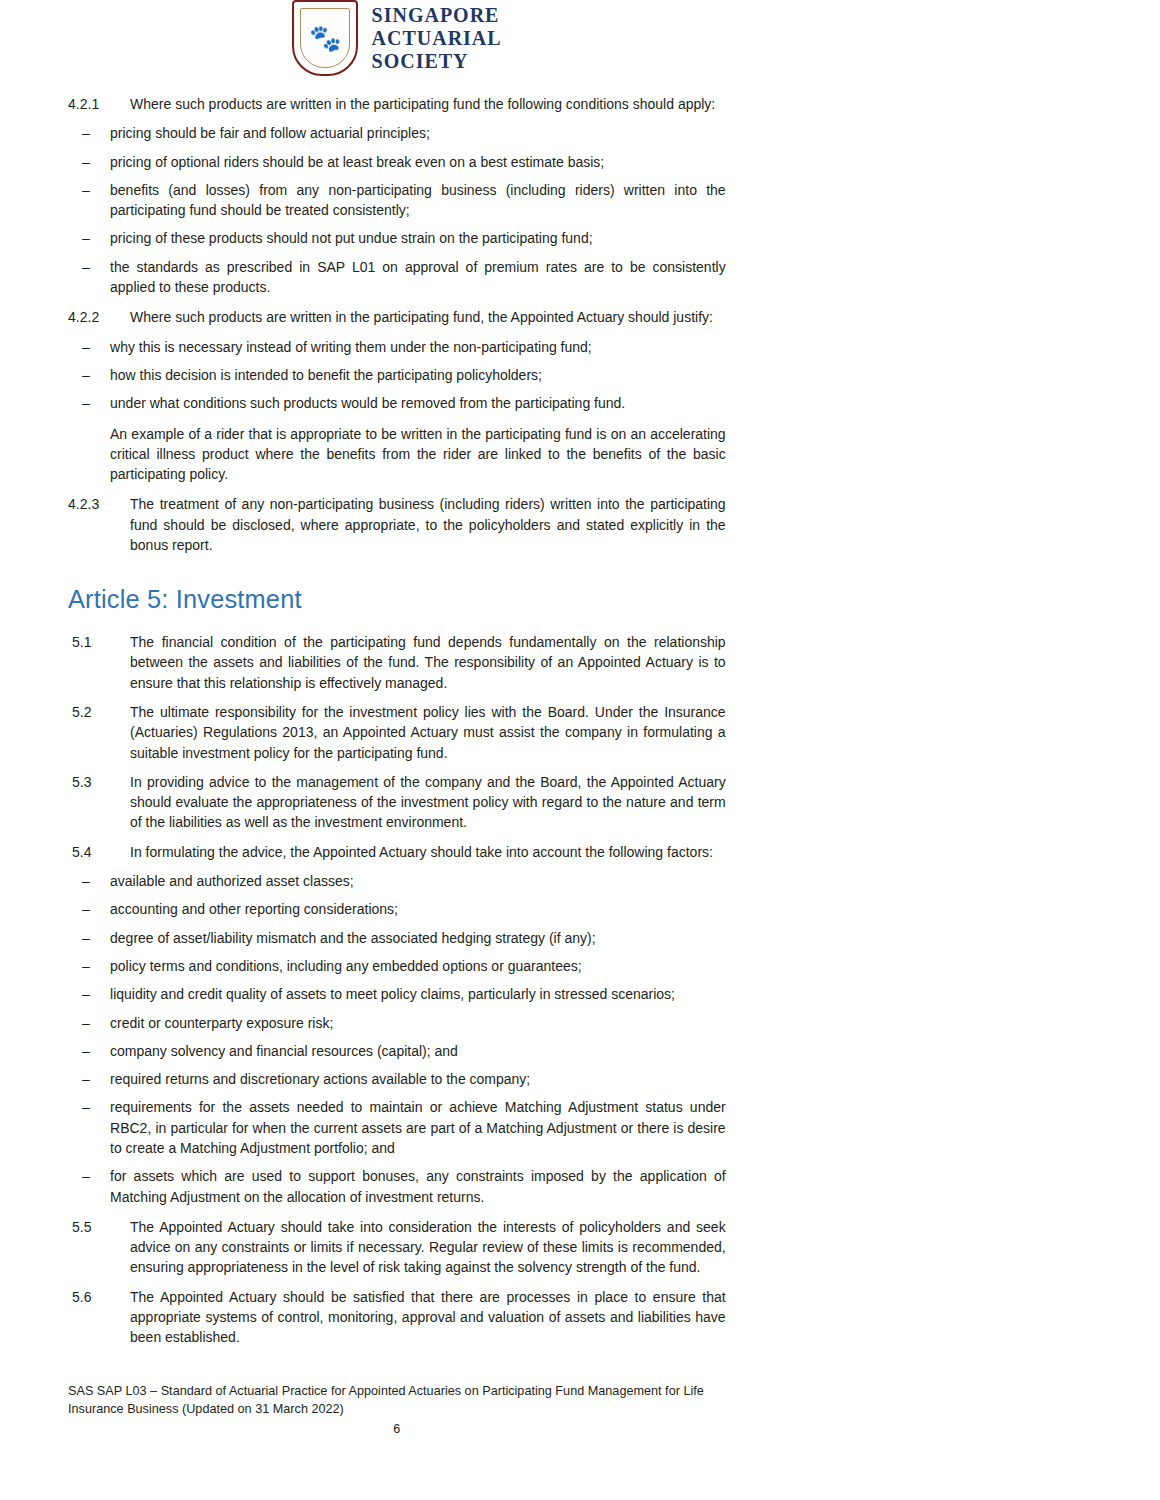🐾
SINGAPORE ACTUARIAL SOCIETY
4.2.1
Where such products are written in the participating fund the following conditions should apply:
pricing should be fair and follow actuarial principles;
pricing of optional riders should be at least break even on a best estimate basis;
benefits (and losses) from any non-participating business (including riders) written into the participating fund should be treated consistently;
pricing of these products should not put undue strain on the participating fund;
the standards as prescribed in SAP L01 on approval of premium rates are to be consistently applied to these products.
4.2.2
Where such products are written in the participating fund, the Appointed Actuary should justify:
why this is necessary instead of writing them under the non-participating fund;
how this decision is intended to benefit the participating policyholders;
under what conditions such products would be removed from the participating fund.
An example of a rider that is appropriate to be written in the participating fund is on an accelerating critical illness product where the benefits from the rider are linked to the benefits of the basic participating policy.
4.2.3
The treatment of any non-participating business (including riders) written into the participating fund should be disclosed, where appropriate, to the policyholders and stated explicitly in the bonus report.
Article 5: Investment
5.1
The financial condition of the participating fund depends fundamentally on the relationship between the assets and liabilities of the fund. The responsibility of an Appointed Actuary is to ensure that this relationship is effectively managed.
5.2
The ultimate responsibility for the investment policy lies with the Board. Under the Insurance (Actuaries) Regulations 2013, an Appointed Actuary must assist the company in formulating a suitable investment policy for the participating fund.
5.3
In providing advice to the management of the company and the Board, the Appointed Actuary should evaluate the appropriateness of the investment policy with regard to the nature and term of the liabilities as well as the investment environment.
5.4
In formulating the advice, the Appointed Actuary should take into account the following factors:
available and authorized asset classes;
accounting and other reporting considerations;
degree of asset/liability mismatch and the associated hedging strategy (if any);
policy terms and conditions, including any embedded options or guarantees;
liquidity and credit quality of assets to meet policy claims, particularly in stressed scenarios;
credit or counterparty exposure risk;
company solvency and financial resources (capital); and
required returns and discretionary actions available to the company;
requirements for the assets needed to maintain or achieve Matching Adjustment status under RBC2, in particular for when the current assets are part of a Matching Adjustment or there is desire to create a Matching Adjustment portfolio; and
for assets which are used to support bonuses, any constraints imposed by the application of Matching Adjustment on the allocation of investment returns.
5.5
The Appointed Actuary should take into consideration the interests of policyholders and seek advice on any constraints or limits if necessary. Regular review of these limits is recommended, ensuring appropriateness in the level of risk taking against the solvency strength of the fund.
5.6
The Appointed Actuary should be satisfied that there are processes in place to ensure that appropriate systems of control, monitoring, approval and valuation of assets and liabilities have been established.
SAS SAP L03 – Standard of Actuarial Practice for Appointed Actuaries on Participating Fund Management for Life Insurance Business (Updated on 31 March 2022)
6